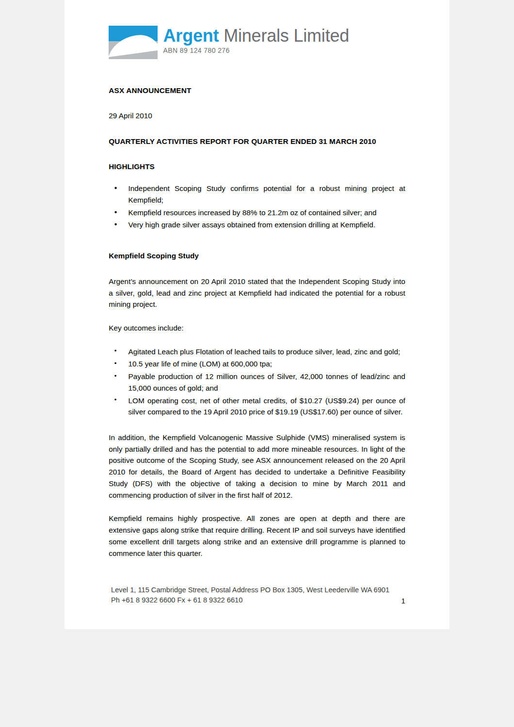Argent Minerals Limited
ABN 89 124 780 276
ASX ANNOUNCEMENT
29 April 2010
QUARTERLY ACTIVITIES REPORT FOR QUARTER ENDED 31 MARCH 2010
HIGHLIGHTS
Independent Scoping Study confirms potential for a robust mining project at Kempfield;
Kempfield resources increased by 88% to 21.2m oz of contained silver; and
Very high grade silver assays obtained from extension drilling at Kempfield.
Kempfield Scoping Study
Argent’s announcement on 20 April 2010 stated that the Independent Scoping Study into a silver, gold, lead and zinc project at Kempfield had indicated the potential for a robust mining project.
Key outcomes include:
Agitated Leach plus Flotation of leached tails to produce silver, lead, zinc and gold;
10.5 year life of mine (LOM) at 600,000 tpa;
Payable production of 12 million ounces of Silver, 42,000 tonnes of lead/zinc and 15,000 ounces of gold; and
LOM operating cost, net of other metal credits, of $10.27 (US$9.24) per ounce of silver compared to the 19 April 2010 price of $19.19 (US$17.60) per ounce of silver.
In addition, the Kempfield Volcanogenic Massive Sulphide (VMS) mineralised system is only partially drilled and has the potential to add more mineable resources. In light of the positive outcome of the Scoping Study, see ASX announcement released on the 20 April 2010 for details, the Board of Argent has decided to undertake a Definitive Feasibility Study (DFS) with the objective of taking a decision to mine by March 2011 and commencing production of silver in the first half of 2012.
Kempfield remains highly prospective. All zones are open at depth and there are extensive gaps along strike that require drilling. Recent IP and soil surveys have identified some excellent drill targets along strike and an extensive drill programme is planned to commence later this quarter.
Level 1, 115 Cambridge Street, Postal Address PO Box 1305, West Leederville WA 6901
Ph +61 8 9322 6600 Fx + 61 8 9322 6610
1